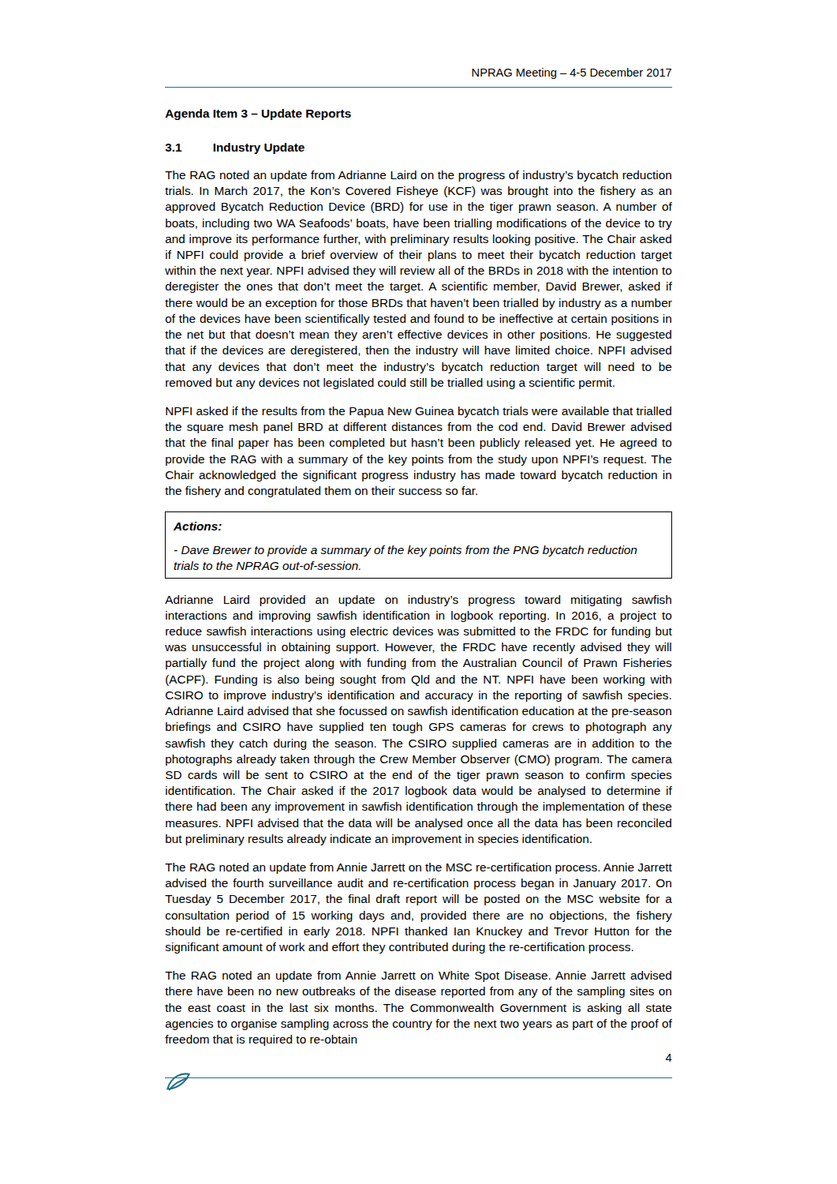NPRAG Meeting – 4-5 December 2017
Agenda Item 3 – Update Reports
3.1 Industry Update
The RAG noted an update from Adrianne Laird on the progress of industry’s bycatch reduction trials. In March 2017, the Kon’s Covered Fisheye (KCF) was brought into the fishery as an approved Bycatch Reduction Device (BRD) for use in the tiger prawn season. A number of boats, including two WA Seafoods’ boats, have been trialling modifications of the device to try and improve its performance further, with preliminary results looking positive. The Chair asked if NPFI could provide a brief overview of their plans to meet their bycatch reduction target within the next year. NPFI advised they will review all of the BRDs in 2018 with the intention to deregister the ones that don’t meet the target. A scientific member, David Brewer, asked if there would be an exception for those BRDs that haven’t been trialled by industry as a number of the devices have been scientifically tested and found to be ineffective at certain positions in the net but that doesn’t mean they aren’t effective devices in other positions. He suggested that if the devices are deregistered, then the industry will have limited choice. NPFI advised that any devices that don’t meet the industry’s bycatch reduction target will need to be removed but any devices not legislated could still be trialled using a scientific permit.
NPFI asked if the results from the Papua New Guinea bycatch trials were available that trialled the square mesh panel BRD at different distances from the cod end. David Brewer advised that the final paper has been completed but hasn’t been publicly released yet. He agreed to provide the RAG with a summary of the key points from the study upon NPFI’s request. The Chair acknowledged the significant progress industry has made toward bycatch reduction in the fishery and congratulated them on their success so far.
Actions:
- Dave Brewer to provide a summary of the key points from the PNG bycatch reduction trials to the NPRAG out-of-session.
Adrianne Laird provided an update on industry’s progress toward mitigating sawfish interactions and improving sawfish identification in logbook reporting. In 2016, a project to reduce sawfish interactions using electric devices was submitted to the FRDC for funding but was unsuccessful in obtaining support. However, the FRDC have recently advised they will partially fund the project along with funding from the Australian Council of Prawn Fisheries (ACPF). Funding is also being sought from Qld and the NT. NPFI have been working with CSIRO to improve industry’s identification and accuracy in the reporting of sawfish species. Adrianne Laird advised that she focussed on sawfish identification education at the pre-season briefings and CSIRO have supplied ten tough GPS cameras for crews to photograph any sawfish they catch during the season. The CSIRO supplied cameras are in addition to the photographs already taken through the Crew Member Observer (CMO) program. The camera SD cards will be sent to CSIRO at the end of the tiger prawn season to confirm species identification. The Chair asked if the 2017 logbook data would be analysed to determine if there had been any improvement in sawfish identification through the implementation of these measures. NPFI advised that the data will be analysed once all the data has been reconciled but preliminary results already indicate an improvement in species identification.
The RAG noted an update from Annie Jarrett on the MSC re-certification process. Annie Jarrett advised the fourth surveillance audit and re-certification process began in January 2017. On Tuesday 5 December 2017, the final draft report will be posted on the MSC website for a consultation period of 15 working days and, provided there are no objections, the fishery should be re-certified in early 2018. NPFI thanked Ian Knuckey and Trevor Hutton for the significant amount of work and effort they contributed during the re-certification process.
The RAG noted an update from Annie Jarrett on White Spot Disease. Annie Jarrett advised there have been no new outbreaks of the disease reported from any of the sampling sites on the east coast in the last six months. The Commonwealth Government is asking all state agencies to organise sampling across the country for the next two years as part of the proof of freedom that is required to re-obtain
4